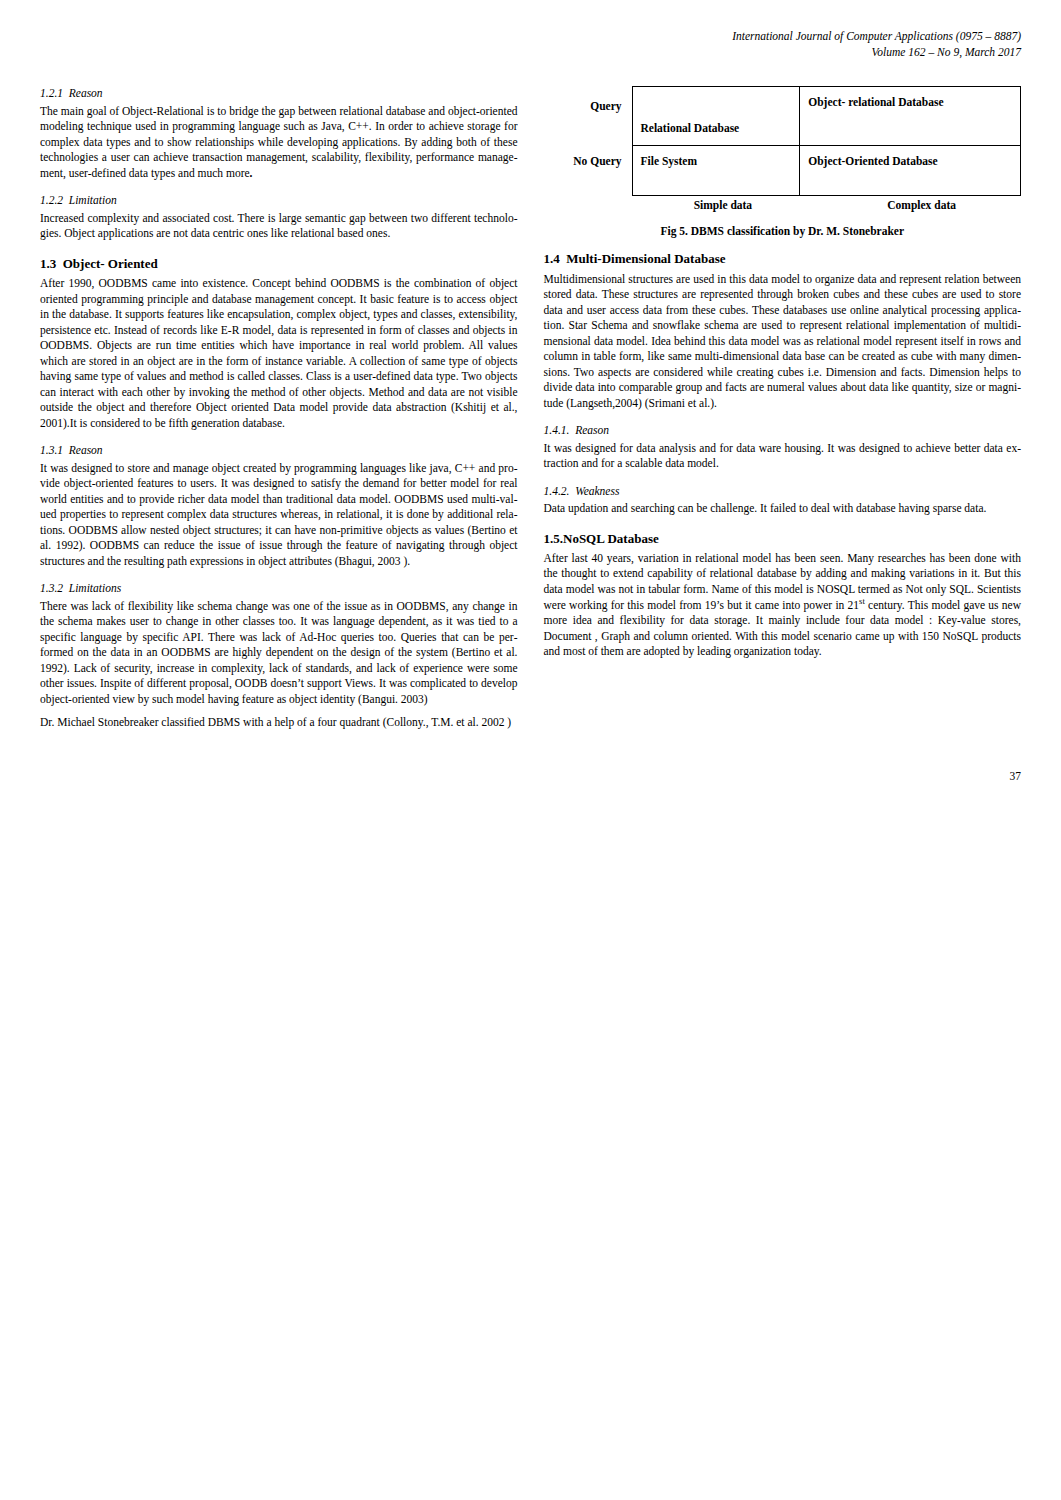International Journal of Computer Applications (0975 – 8887)
Volume 162 – No 9, March 2017
1.2.1 Reason
The main goal of Object-Relational is to bridge the gap between relational database and object-oriented modeling technique used in programming language such as Java, C++. In order to achieve storage for complex data types and to show relationships while developing applications. By adding both of these technologies a user can achieve transaction management, scalability, flexibility, performance management, user-defined data types and much more.
1.2.2 Limitation
Increased complexity and associated cost. There is large semantic gap between two different technologies. Object applications are not data centric ones like relational based ones.
1.3 Object- Oriented
After 1990, OODBMS came into existence. Concept behind OODBMS is the combination of object oriented programming principle and database management concept. It basic feature is to access object in the database. It supports features like encapsulation, complex object, types and classes, extensibility, persistence etc. Instead of records like E-R model, data is represented in form of classes and objects in OODBMS. Objects are run time entities which have importance in real world problem. All values which are stored in an object are in the form of instance variable. A collection of same type of objects having same type of values and method is called classes. Class is a user-defined data type. Two objects can interact with each other by invoking the method of other objects. Method and data are not visible outside the object and therefore Object oriented Data model provide data abstraction (Kshitij et al., 2001).It is considered to be fifth generation database.
1.3.1 Reason
It was designed to store and manage object created by programming languages like java, C++ and provide object-oriented features to users. It was designed to satisfy the demand for better model for real world entities and to provide richer data model than traditional data model. OODBMS used multi-valued properties to represent complex data structures whereas, in relational, it is done by additional relations. OODBMS allow nested object structures; it can have non-primitive objects as values (Bertino et al. 1992). OODBMS can reduce the issue of issue through the feature of navigating through object structures and the resulting path expressions in object attributes (Bhagui, 2003 ).
1.3.2 Limitations
There was lack of flexibility like schema change was one of the issue as in OODBMS, any change in the schema makes user to change in other classes too. It was language dependent, as it was tied to a specific language by specific API. There was lack of Ad-Hoc queries too. Queries that can be performed on the data in an OODBMS are highly dependent on the design of the system (Bertino et al. 1992). Lack of security, increase in complexity, lack of standards, and lack of experience were some other issues. Inspite of different proposal, OODB doesn’t support Views. It was complicated to develop object-oriented view by such model having feature as object identity (Bangui. 2003)
Dr. Michael Stonebreaker classified DBMS with a help of a four quadrant (Collony., T.M. et al. 2002 )
| Query | Relational Database | Object- relational Database |
| No Query | File System | Object-Oriented Database |
Simple data
Complex data
Fig 5. DBMS classification by Dr. M. Stonebraker
1.4 Multi-Dimensional Database
Multidimensional structures are used in this data model to organize data and represent relation between stored data. These structures are represented through broken cubes and these cubes are used to store data and user access data from these cubes. These databases use online analytical processing application. Star Schema and snowflake schema are used to represent relational implementation of multidimensional data model. Idea behind this data model was as relational model represent itself in rows and column in table form, like same multi-dimensional data base can be created as cube with many dimensions. Two aspects are considered while creating cubes i.e. Dimension and facts. Dimension helps to divide data into comparable group and facts are numeral values about data like quantity, size or magnitude (Langseth,2004) (Srimani et al.).
1.4.1. Reason
It was designed for data analysis and for data ware housing. It was designed to achieve better data extraction and for a scalable data model.
1.4.2. Weakness
Data updation and searching can be challenge. It failed to deal with database having sparse data.
1.5.NoSQL Database
After last 40 years, variation in relational model has been seen. Many researches has been done with the thought to extend capability of relational database by adding and making variations in it. But this data model was not in tabular form. Name of this model is NOSQL termed as Not only SQL. Scientists were working for this model from 19’s but it came into power in 21st century. This model gave us new more idea and flexibility for data storage. It mainly include four data model : Key-value stores, Document , Graph and column oriented. With this model scenario came up with 150 NoSQL products and most of them are adopted by leading organization today.
37